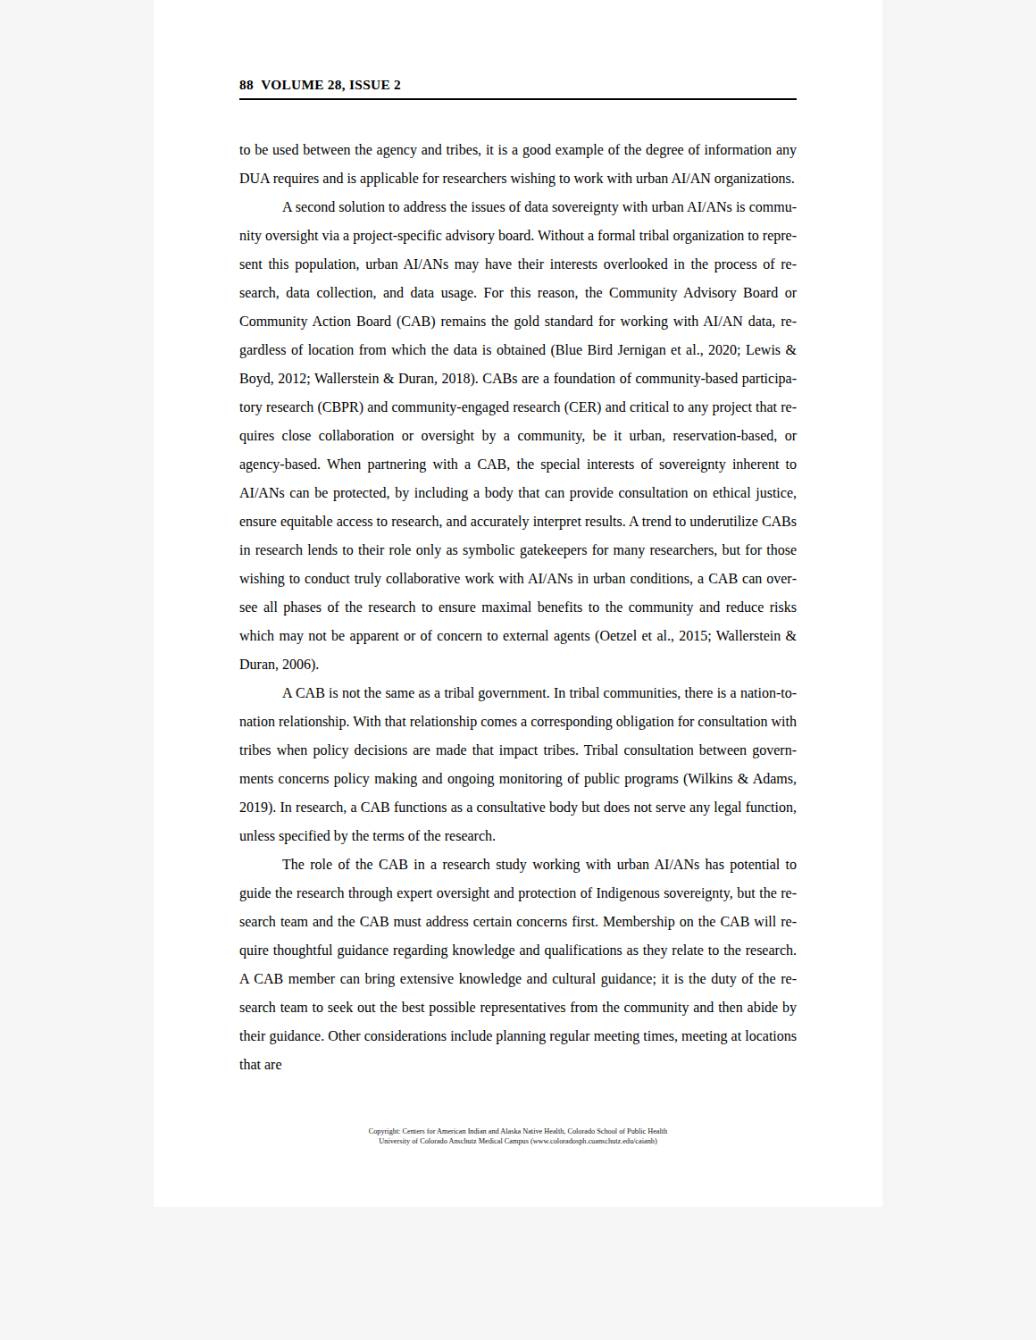88 VOLUME 28, ISSUE 2
to be used between the agency and tribes, it is a good example of the degree of information any DUA requires and is applicable for researchers wishing to work with urban AI/AN organizations.
A second solution to address the issues of data sovereignty with urban AI/ANs is community oversight via a project-specific advisory board. Without a formal tribal organization to represent this population, urban AI/ANs may have their interests overlooked in the process of research, data collection, and data usage. For this reason, the Community Advisory Board or Community Action Board (CAB) remains the gold standard for working with AI/AN data, regardless of location from which the data is obtained (Blue Bird Jernigan et al., 2020; Lewis & Boyd, 2012; Wallerstein & Duran, 2018). CABs are a foundation of community-based participatory research (CBPR) and community-engaged research (CER) and critical to any project that requires close collaboration or oversight by a community, be it urban, reservation-based, or agency-based. When partnering with a CAB, the special interests of sovereignty inherent to AI/ANs can be protected, by including a body that can provide consultation on ethical justice, ensure equitable access to research, and accurately interpret results. A trend to underutilize CABs in research lends to their role only as symbolic gatekeepers for many researchers, but for those wishing to conduct truly collaborative work with AI/ANs in urban conditions, a CAB can oversee all phases of the research to ensure maximal benefits to the community and reduce risks which may not be apparent or of concern to external agents (Oetzel et al., 2015; Wallerstein & Duran, 2006).
A CAB is not the same as a tribal government. In tribal communities, there is a nation-to-nation relationship. With that relationship comes a corresponding obligation for consultation with tribes when policy decisions are made that impact tribes. Tribal consultation between governments concerns policy making and ongoing monitoring of public programs (Wilkins & Adams, 2019). In research, a CAB functions as a consultative body but does not serve any legal function, unless specified by the terms of the research.
The role of the CAB in a research study working with urban AI/ANs has potential to guide the research through expert oversight and protection of Indigenous sovereignty, but the research team and the CAB must address certain concerns first. Membership on the CAB will require thoughtful guidance regarding knowledge and qualifications as they relate to the research. A CAB member can bring extensive knowledge and cultural guidance; it is the duty of the research team to seek out the best possible representatives from the community and then abide by their guidance. Other considerations include planning regular meeting times, meeting at locations that are
Copyright: Centers for American Indian and Alaska Native Health, Colorado School of Public Health
University of Colorado Anschutz Medical Campus (www.coloradosph.cuanschutz.edu/caianh)